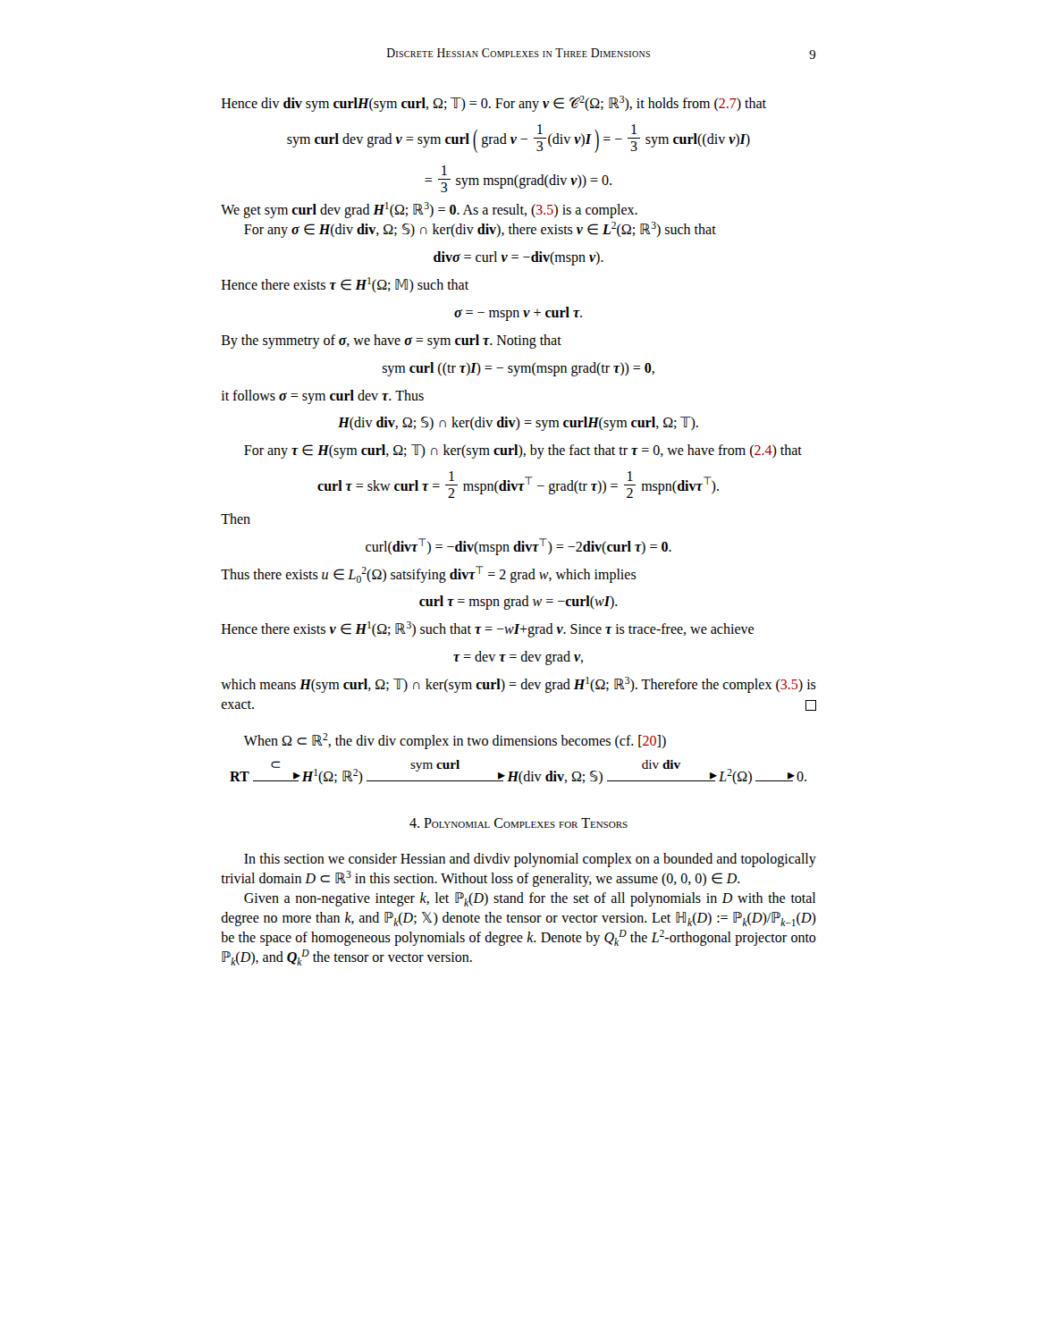Discrete Hessian Complexes in Three Dimensions 9
Hence div div sym curl H(sym curl, Ω; 𝕋) = 0. For any v ∈ 𝒞2(Ω; ℝ3), it holds from (2.7) that
sym curl dev grad v = sym curl ( grad v − 13(div v)I ) = − 13 sym curl((div v)I)
= 13 sym mspn(grad(div v)) = 0.
We get sym curl dev grad H1(Ω; ℝ3) = 0. As a result, (3.5) is a complex.
For any σ ∈ H(div div, Ω; 𝕊) ∩ ker(div div), there exists v ∈ L2(Ω; ℝ3) such that
div σ = curl v = −div(mspn v).
Hence there exists τ ∈ H1(Ω; 𝕄) such that
σ = − mspn v + curl τ.
By the symmetry of σ, we have σ = sym curl τ. Noting that
sym curl ((tr τ)I) = − sym(mspn grad(tr τ)) = 0,
it follows σ = sym curl dev τ. Thus
H(div div, Ω; 𝕊) ∩ ker(div div) = sym curl H(sym curl, Ω; 𝕋).
For any τ ∈ H(sym curl, Ω; 𝕋) ∩ ker(sym curl), by the fact that tr τ = 0, we have from (2.4) that
curl τ = skw curl τ = 12 mspn(div τ⊤ − grad(tr τ)) = 12 mspn(div τ⊤).
Then
curl(div τ⊤) = −div(mspn div τ⊤) = −2div(curl τ) = 0.
Thus there exists u ∈ L02(Ω) satsifying div τ⊤ = 2 grad w, which implies
curl τ = mspn grad w = −curl(wI).
Hence there exists v ∈ H1(Ω; ℝ3) such that τ = −wI+grad v. Since τ is trace-free, we achieve
τ = dev τ = dev grad v,
which means H(sym curl, Ω; 𝕋) ∩ ker(sym curl) = dev grad H1(Ω; ℝ3). Therefore the complex (3.5) is exact.
When Ω ⊂ ℝ2, the div div complex in two dimensions becomes (cf. [20])
RT ⊂ ▸ H1(Ω; ℝ2) sym curl ▸ H(div div, Ω; 𝕊) div div ▸ L2(Ω) ▸ 0.
4. Polynomial Complexes for Tensors
In this section we consider Hessian and divdiv polynomial complex on a bounded and topologically trivial domain D ⊂ ℝ3 in this section. Without loss of generality, we assume (0, 0, 0) ∈ D.
Given a non-negative integer k, let ℙk(D) stand for the set of all polynomials in D with the total degree no more than k, and ℙk(D; 𝕏) denote the tensor or vector version. Let ℍk(D) := ℙk(D)/ℙk−1(D) be the space of homogeneous polynomials of degree k. Denote by QkD the L2-orthogonal projector onto ℙk(D), and QkD the tensor or vector version.